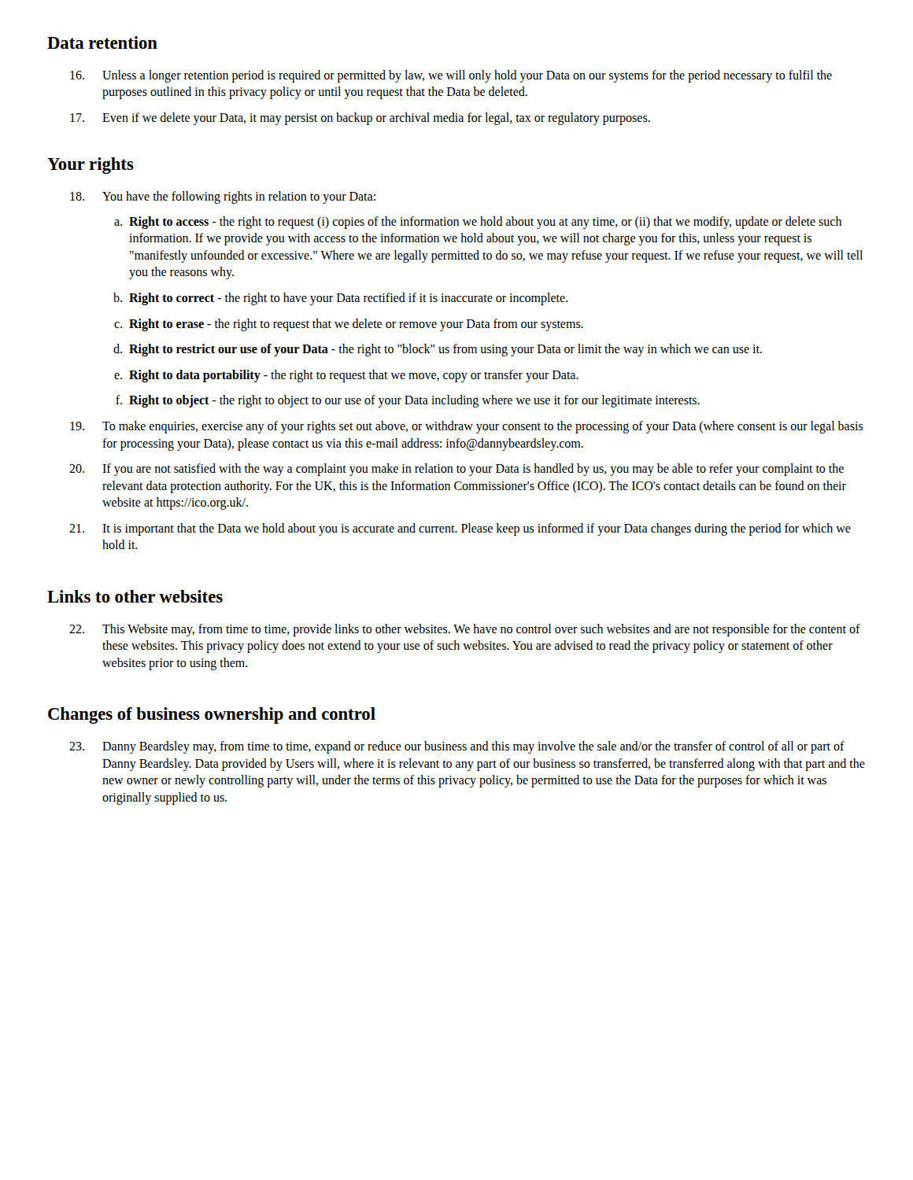Data retention
16. Unless a longer retention period is required or permitted by law, we will only hold your Data on our systems for the period necessary to fulfil the purposes outlined in this privacy policy or until you request that the Data be deleted.
17. Even if we delete your Data, it may persist on backup or archival media for legal, tax or regulatory purposes.
Your rights
18. You have the following rights in relation to your Data:
a. Right to access - the right to request (i) copies of the information we hold about you at any time, or (ii) that we modify, update or delete such information. If we provide you with access to the information we hold about you, we will not charge you for this, unless your request is "manifestly unfounded or excessive." Where we are legally permitted to do so, we may refuse your request. If we refuse your request, we will tell you the reasons why.
b. Right to correct - the right to have your Data rectified if it is inaccurate or incomplete.
c. Right to erase - the right to request that we delete or remove your Data from our systems.
d. Right to restrict our use of your Data - the right to "block" us from using your Data or limit the way in which we can use it.
e. Right to data portability - the right to request that we move, copy or transfer your Data.
f. Right to object - the right to object to our use of your Data including where we use it for our legitimate interests.
19. To make enquiries, exercise any of your rights set out above, or withdraw your consent to the processing of your Data (where consent is our legal basis for processing your Data), please contact us via this e-mail address: info@dannybeardsley.com.
20. If you are not satisfied with the way a complaint you make in relation to your Data is handled by us, you may be able to refer your complaint to the relevant data protection authority. For the UK, this is the Information Commissioner's Office (ICO). The ICO's contact details can be found on their website at https://ico.org.uk/.
21. It is important that the Data we hold about you is accurate and current. Please keep us informed if your Data changes during the period for which we hold it.
Links to other websites
22. This Website may, from time to time, provide links to other websites. We have no control over such websites and are not responsible for the content of these websites. This privacy policy does not extend to your use of such websites. You are advised to read the privacy policy or statement of other websites prior to using them.
Changes of business ownership and control
23. Danny Beardsley may, from time to time, expand or reduce our business and this may involve the sale and/or the transfer of control of all or part of Danny Beardsley. Data provided by Users will, where it is relevant to any part of our business so transferred, be transferred along with that part and the new owner or newly controlling party will, under the terms of this privacy policy, be permitted to use the Data for the purposes for which it was originally supplied to us.